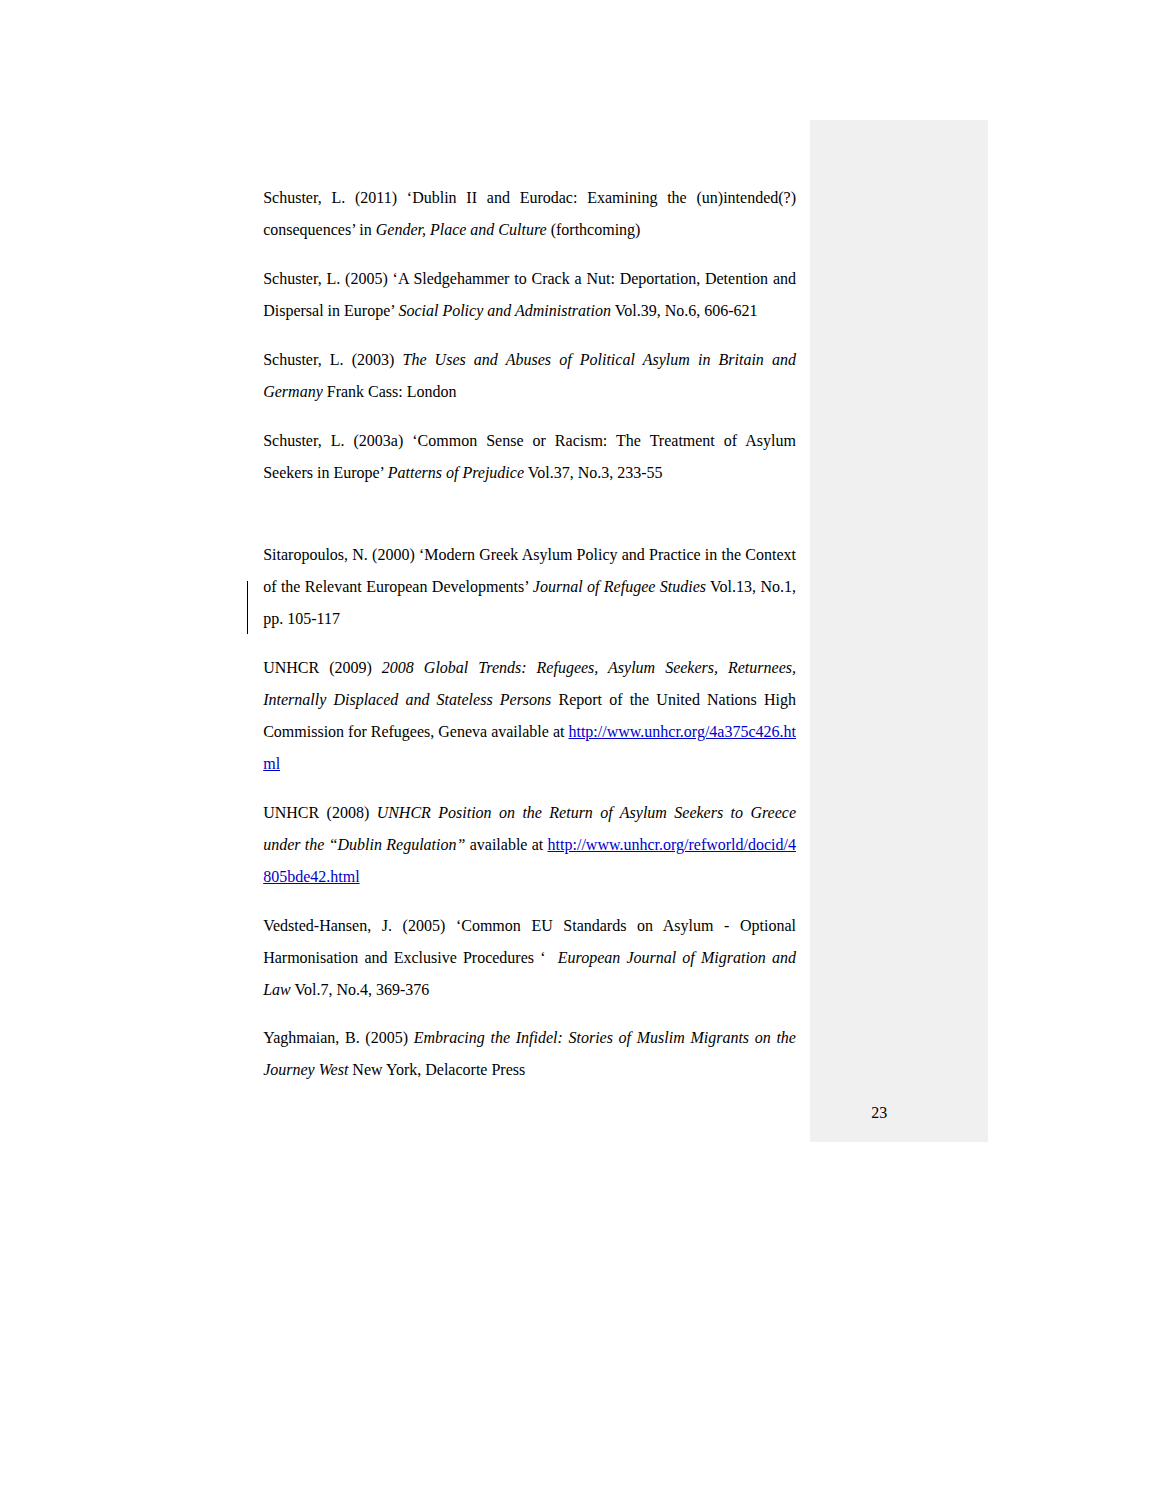Schuster, L. (2011) ‘Dublin II and Eurodac: Examining the (un)intended(?) consequences’ in Gender, Place and Culture (forthcoming)
Schuster, L. (2005) ‘A Sledgehammer to Crack a Nut: Deportation, Detention and Dispersal in Europe’ Social Policy and Administration Vol.39, No.6, 606-621
Schuster, L. (2003) The Uses and Abuses of Political Asylum in Britain and Germany Frank Cass: London
Schuster, L. (2003a) ‘Common Sense or Racism: The Treatment of Asylum Seekers in Europe’ Patterns of Prejudice Vol.37, No.3, 233-55
Sitaropoulos, N. (2000) ‘Modern Greek Asylum Policy and Practice in the Context of the Relevant European Developments’ Journal of Refugee Studies Vol.13, No.1, pp. 105-117
UNHCR (2009) 2008 Global Trends: Refugees, Asylum Seekers, Returnees, Internally Displaced and Stateless Persons Report of the United Nations High Commission for Refugees, Geneva available at http://www.unhcr.org/4a375c426.html
UNHCR (2008) UNHCR Position on the Return of Asylum Seekers to Greece under the “Dublin Regulation” available at http://www.unhcr.org/refworld/docid/4805bde42.html
Vedsted-Hansen, J. (2005) ‘Common EU Standards on Asylum - Optional Harmonisation and Exclusive Procedures ‘ European Journal of Migration and Law Vol.7, No.4, 369-376
Yaghmaian, B. (2005) Embracing the Infidel: Stories of Muslim Migrants on the Journey West New York, Delacorte Press
23